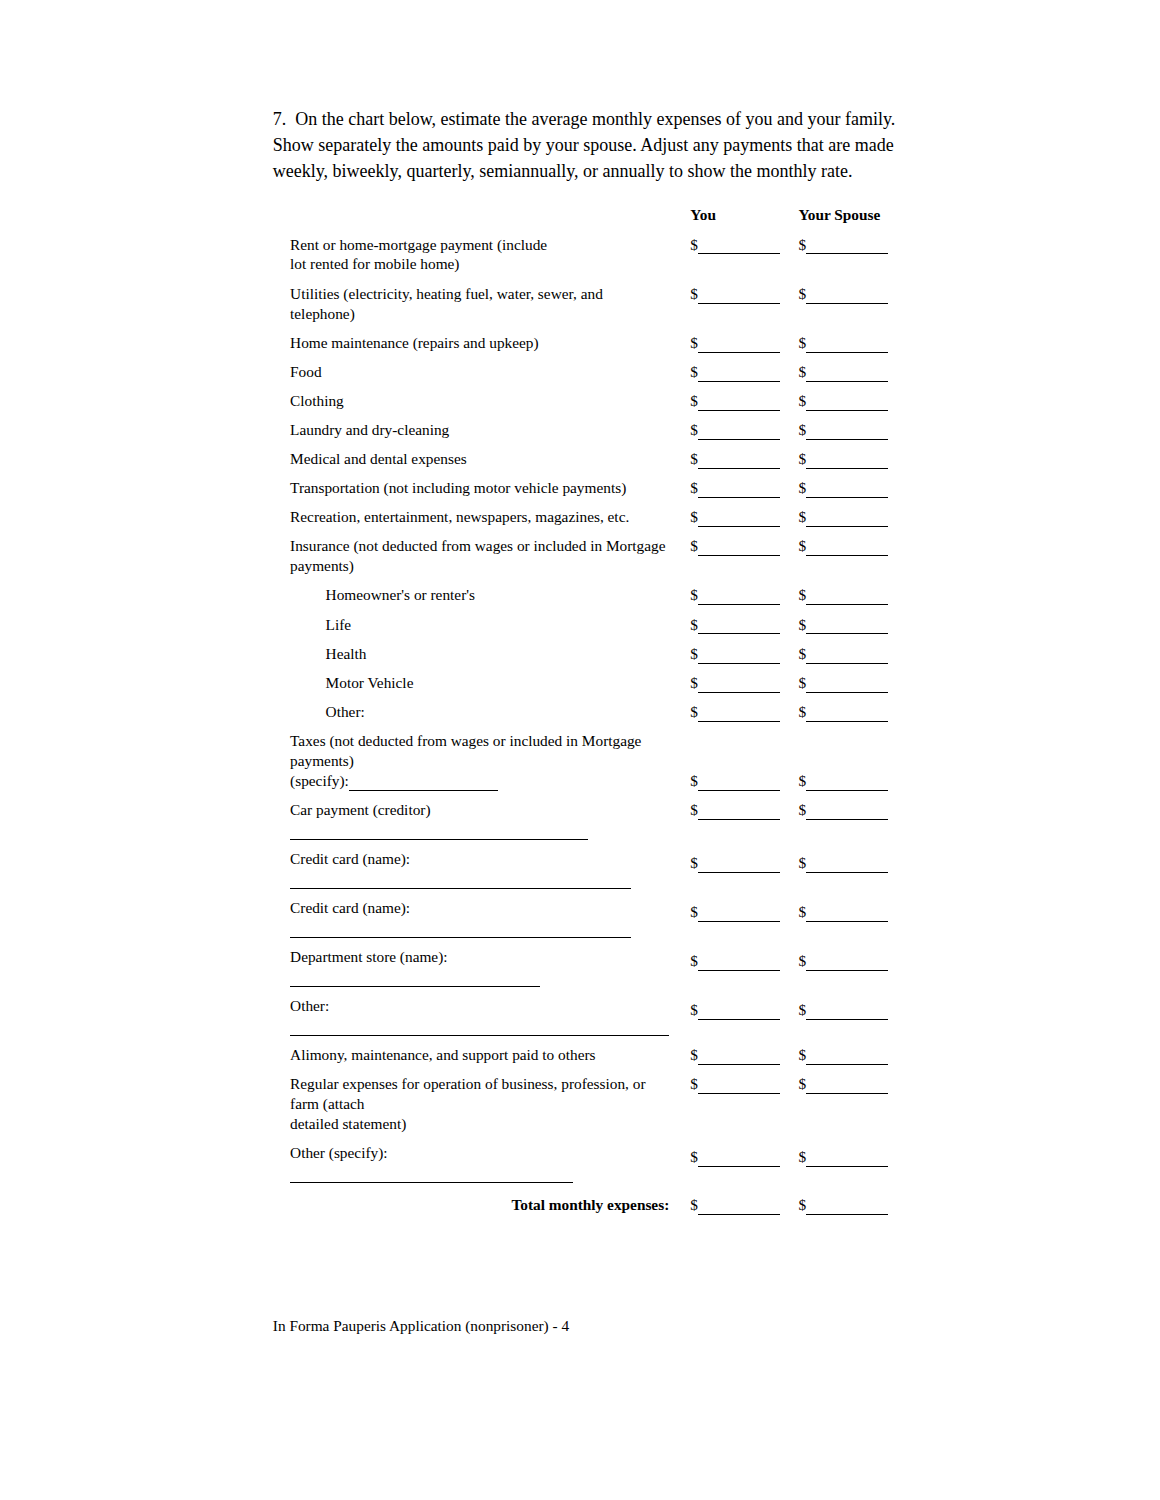7. On the chart below, estimate the average monthly expenses of you and your family. Show separately the amounts paid by your spouse. Adjust any payments that are made weekly, biweekly, quarterly, semiannually, or annually to show the monthly rate.
| | You | Your Spouse |
| --- | --- | --- |
| Rent or home-mortgage payment (include lot rented for mobile home) | $ | $ |
| Utilities (electricity, heating fuel, water, sewer, and telephone) | $ | $ |
| Home maintenance (repairs and upkeep) | $ | $ |
| Food | $ | $ |
| Clothing | $ | $ |
| Laundry and dry-cleaning | $ | $ |
| Medical and dental expenses | $ | $ |
| Transportation (not including motor vehicle payments) | $ | $ |
| Recreation, entertainment, newspapers, magazines, etc. | $ | $ |
| Insurance (not deducted from wages or included in Mortgage payments) | $ | $ |
| Homeowner's or renter's | $ | $ |
| Life | $ | $ |
| Health | $ | $ |
| Motor Vehicle | $ | $ |
| Other: | $ | $ |
| Taxes (not deducted from wages or included in Mortgage payments) (specify): | $ | $ |
| Car payment (creditor) | $ | $ |
| Credit card (name): | $ | $ |
| Credit card (name): | $ | $ |
| Department store (name): | $ | $ |
| Other: | $ | $ |
| Alimony, maintenance, and support paid to others | $ | $ |
| Regular expenses for operation of business, profession, or farm (attach detailed statement) | $ | $ |
| Other (specify): | $ | $ |
| Total monthly expenses: | $ | $ |
In Forma Pauperis Application (nonprisoner) - 4